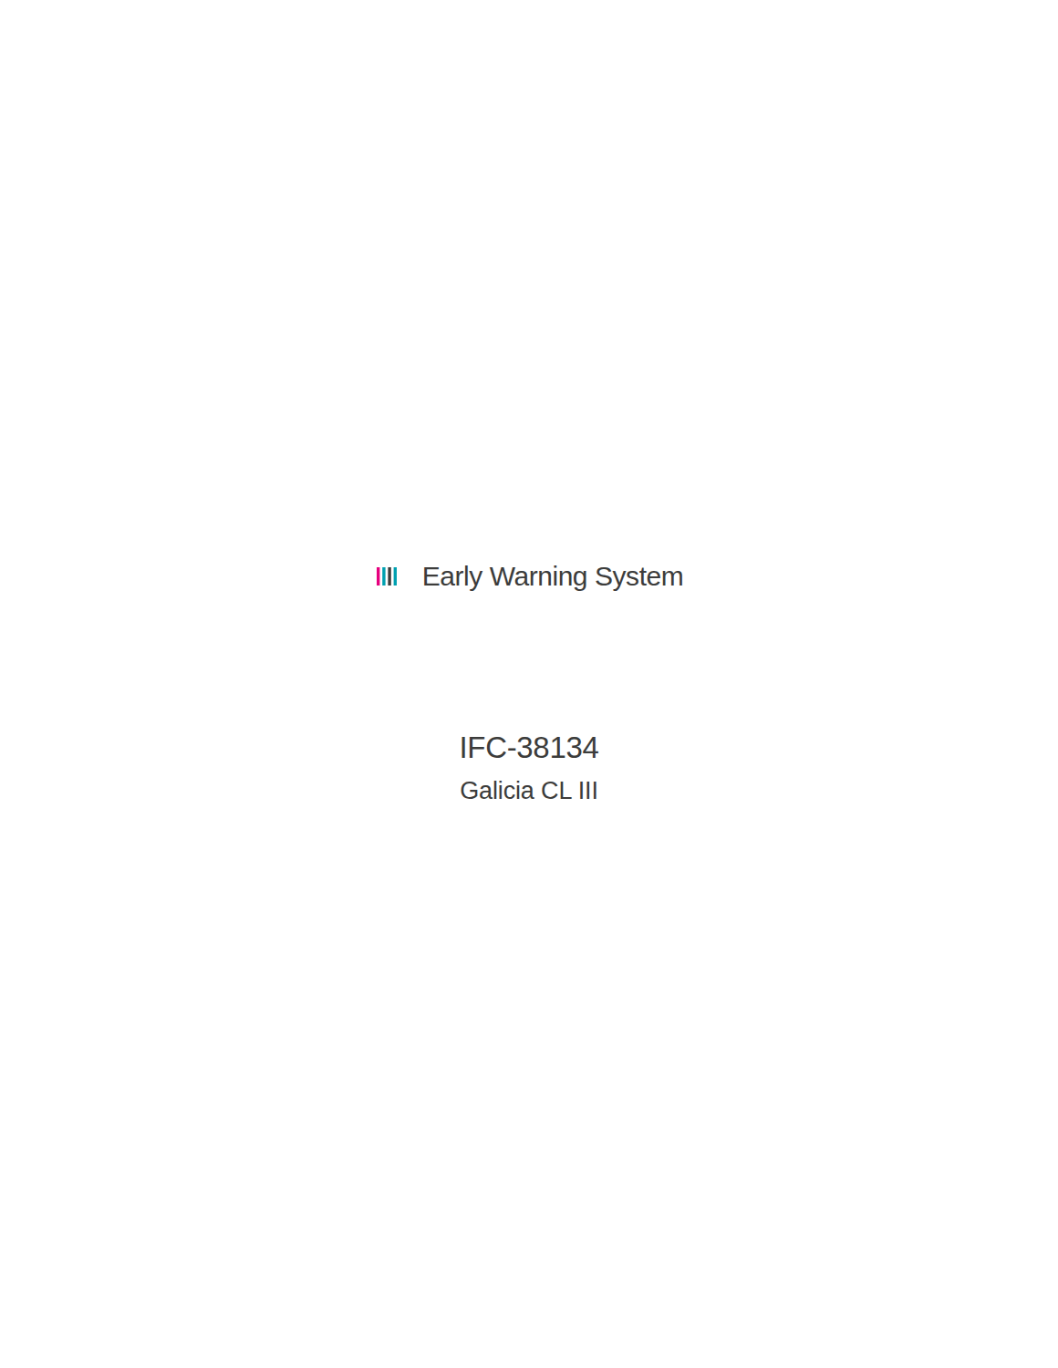Early Warning System
IFC-38134
Galicia CL III